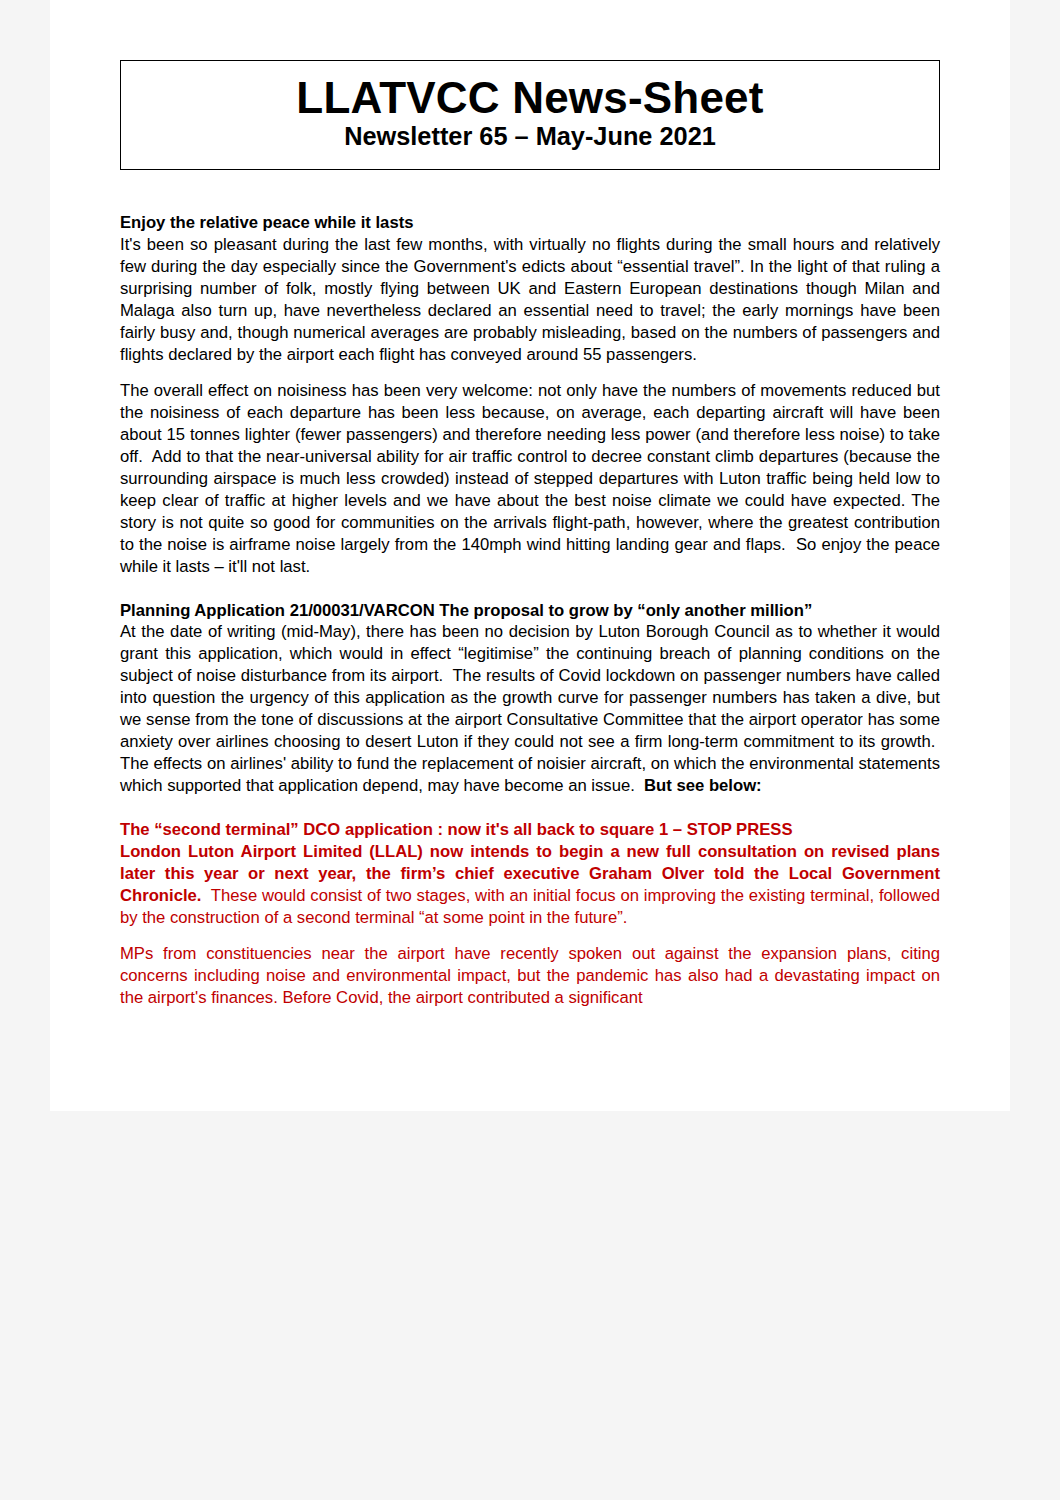LLATVCC News-Sheet
Newsletter 65 – May-June 2021
Enjoy the relative peace while it lasts
It's been so pleasant during the last few months, with virtually no flights during the small hours and relatively few during the day especially since the Government's edicts about “essential travel”. In the light of that ruling a surprising number of folk, mostly flying between UK and Eastern European destinations though Milan and Malaga also turn up, have nevertheless declared an essential need to travel; the early mornings have been fairly busy and, though numerical averages are probably misleading, based on the numbers of passengers and flights declared by the airport each flight has conveyed around 55 passengers.
The overall effect on noisiness has been very welcome: not only have the numbers of movements reduced but the noisiness of each departure has been less because, on average, each departing aircraft will have been about 15 tonnes lighter (fewer passengers) and therefore needing less power (and therefore less noise) to take off. Add to that the near-universal ability for air traffic control to decree constant climb departures (because the surrounding airspace is much less crowded) instead of stepped departures with Luton traffic being held low to keep clear of traffic at higher levels and we have about the best noise climate we could have expected. The story is not quite so good for communities on the arrivals flight-path, however, where the greatest contribution to the noise is airframe noise largely from the 140mph wind hitting landing gear and flaps. So enjoy the peace while it lasts – it'll not last.
Planning Application 21/00031/VARCON The proposal to grow by “only another million”
At the date of writing (mid-May), there has been no decision by Luton Borough Council as to whether it would grant this application, which would in effect “legitimise” the continuing breach of planning conditions on the subject of noise disturbance from its airport. The results of Covid lockdown on passenger numbers have called into question the urgency of this application as the growth curve for passenger numbers has taken a dive, but we sense from the tone of discussions at the airport Consultative Committee that the airport operator has some anxiety over airlines choosing to desert Luton if they could not see a firm long-term commitment to its growth. The effects on airlines' ability to fund the replacement of noisier aircraft, on which the environmental statements which supported that application depend, may have become an issue. But see below:
The “second terminal” DCO application : now it's all back to square 1 – STOP PRESS
London Luton Airport Limited (LLAL) now intends to begin a new full consultation on revised plans later this year or next year, the firm’s chief executive Graham Olver told the Local Government Chronicle. These would consist of two stages, with an initial focus on improving the existing terminal, followed by the construction of a second terminal “at some point in the future”.
MPs from constituencies near the airport have recently spoken out against the expansion plans, citing concerns including noise and environmental impact, but the pandemic has also had a devastating impact on the airport's finances. Before Covid, the airport contributed a significant